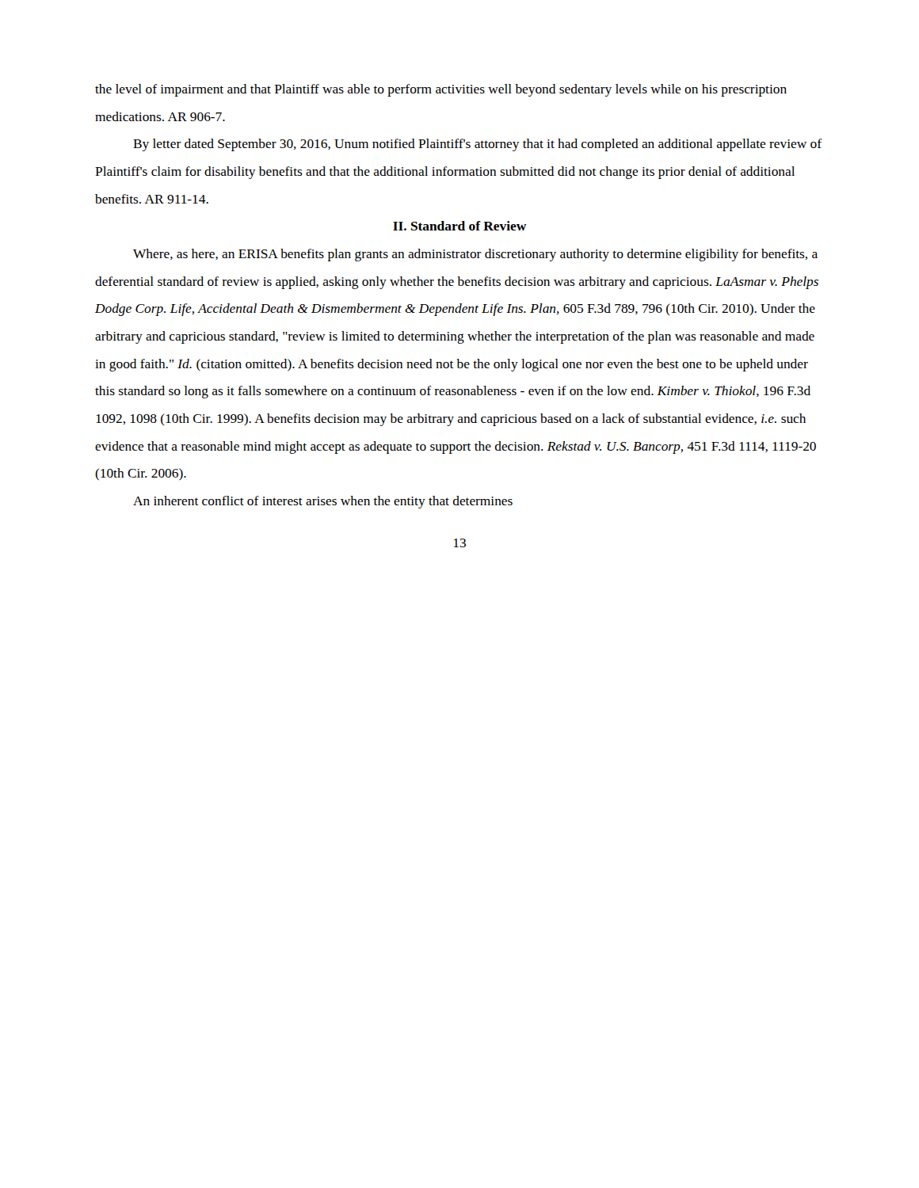the level of impairment and that Plaintiff was able to perform activities well beyond sedentary levels while on his prescription medications. AR 906-7.
By letter dated September 30, 2016, Unum notified Plaintiff's attorney that it had completed an additional appellate review of Plaintiff's claim for disability benefits and that the additional information submitted did not change its prior denial of additional benefits. AR 911-14.
II. Standard of Review
Where, as here, an ERISA benefits plan grants an administrator discretionary authority to determine eligibility for benefits, a deferential standard of review is applied, asking only whether the benefits decision was arbitrary and capricious. LaAsmar v. Phelps Dodge Corp. Life, Accidental Death & Dismemberment & Dependent Life Ins. Plan, 605 F.3d 789, 796 (10th Cir. 2010). Under the arbitrary and capricious standard, "review is limited to determining whether the interpretation of the plan was reasonable and made in good faith." Id. (citation omitted). A benefits decision need not be the only logical one nor even the best one to be upheld under this standard so long as it falls somewhere on a continuum of reasonableness - even if on the low end. Kimber v. Thiokol, 196 F.3d 1092, 1098 (10th Cir. 1999). A benefits decision may be arbitrary and capricious based on a lack of substantial evidence, i.e. such evidence that a reasonable mind might accept as adequate to support the decision. Rekstad v. U.S. Bancorp, 451 F.3d 1114, 1119-20 (10th Cir. 2006).
An inherent conflict of interest arises when the entity that determines
13